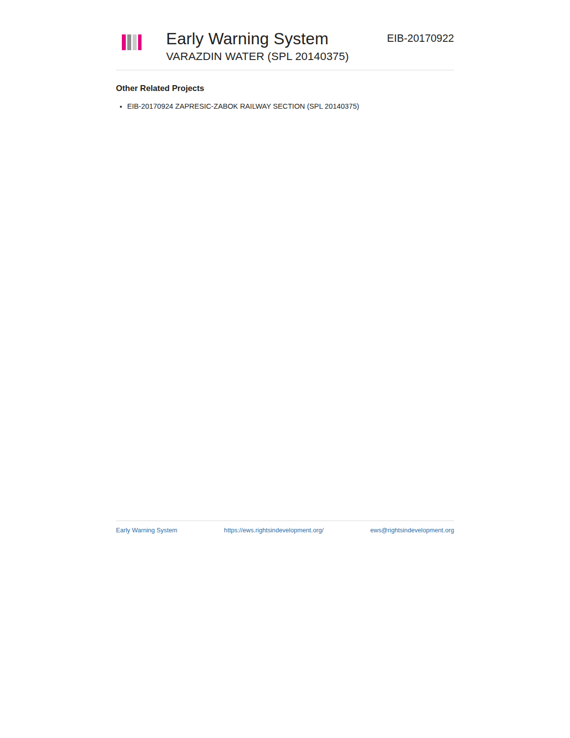Early Warning System
VARAZDIN WATER (SPL 20140375)
EIB-20170922
Other Related Projects
EIB-20170924 ZAPRESIC-ZABOK RAILWAY SECTION (SPL 20140375)
Early Warning System
https://ews.rightsindevelopment.org/
ews@rightsindevelopment.org